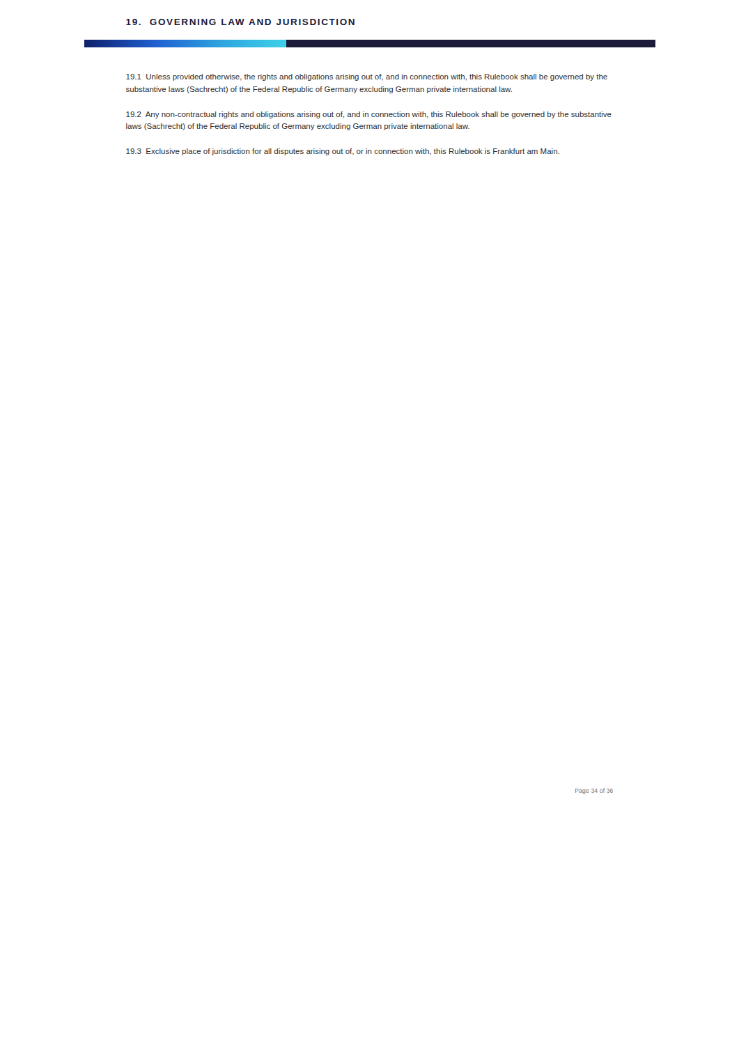19. Governing Law and Jurisdiction
19.1 Unless provided otherwise, the rights and obligations arising out of, and in connection with, this Rulebook shall be governed by the substantive laws (Sachrecht) of the Federal Republic of Germany excluding German private international law.
19.2 Any non-contractual rights and obligations arising out of, and in connection with, this Rulebook shall be governed by the substantive laws (Sachrecht) of the Federal Republic of Germany excluding German private international law.
19.3 Exclusive place of jurisdiction for all disputes arising out of, or in connection with, this Rulebook is Frankfurt am Main.
Page 34 of 36